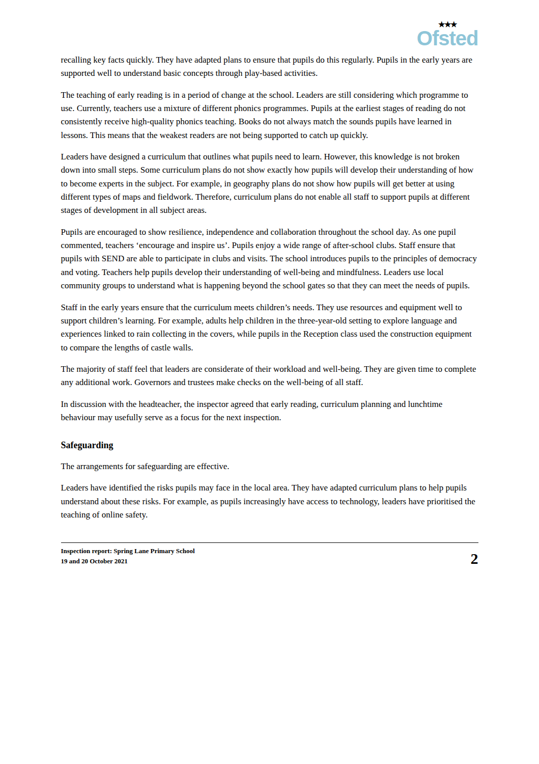★★★
Ofsted
recalling key facts quickly. They have adapted plans to ensure that pupils do this regularly. Pupils in the early years are supported well to understand basic concepts through play-based activities.
The teaching of early reading is in a period of change at the school. Leaders are still considering which programme to use. Currently, teachers use a mixture of different phonics programmes. Pupils at the earliest stages of reading do not consistently receive high-quality phonics teaching. Books do not always match the sounds pupils have learned in lessons. This means that the weakest readers are not being supported to catch up quickly.
Leaders have designed a curriculum that outlines what pupils need to learn. However, this knowledge is not broken down into small steps. Some curriculum plans do not show exactly how pupils will develop their understanding of how to become experts in the subject. For example, in geography plans do not show how pupils will get better at using different types of maps and fieldwork. Therefore, curriculum plans do not enable all staff to support pupils at different stages of development in all subject areas.
Pupils are encouraged to show resilience, independence and collaboration throughout the school day. As one pupil commented, teachers ‘encourage and inspire us’. Pupils enjoy a wide range of after-school clubs. Staff ensure that pupils with SEND are able to participate in clubs and visits. The school introduces pupils to the principles of democracy and voting. Teachers help pupils develop their understanding of well-being and mindfulness. Leaders use local community groups to understand what is happening beyond the school gates so that they can meet the needs of pupils.
Staff in the early years ensure that the curriculum meets children’s needs. They use resources and equipment well to support children’s learning. For example, adults help children in the three-year-old setting to explore language and experiences linked to rain collecting in the covers, while pupils in the Reception class used the construction equipment to compare the lengths of castle walls.
The majority of staff feel that leaders are considerate of their workload and well-being. They are given time to complete any additional work. Governors and trustees make checks on the well-being of all staff.
In discussion with the headteacher, the inspector agreed that early reading, curriculum planning and lunchtime behaviour may usefully serve as a focus for the next inspection.
Safeguarding
The arrangements for safeguarding are effective.
Leaders have identified the risks pupils may face in the local area. They have adapted curriculum plans to help pupils understand about these risks. For example, as pupils increasingly have access to technology, leaders have prioritised the teaching of online safety.
Inspection report: Spring Lane Primary School
19 and 20 October 2021
2